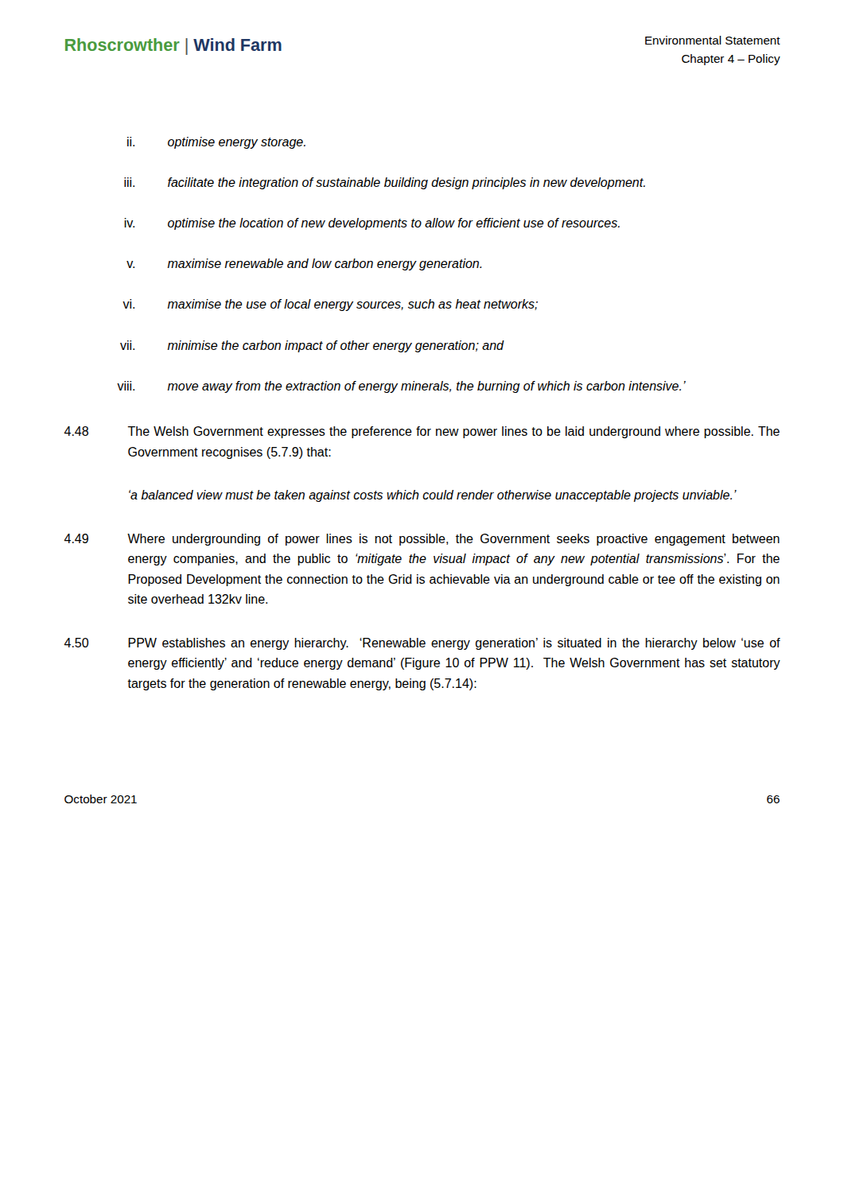Rhoscrowther | Wind Farm
Environmental Statement
Chapter 4 – Policy
ii. optimise energy storage.
iii. facilitate the integration of sustainable building design principles in new development.
iv. optimise the location of new developments to allow for efficient use of resources.
v. maximise renewable and low carbon energy generation.
vi. maximise the use of local energy sources, such as heat networks;
vii. minimise the carbon impact of other energy generation; and
viii. move away from the extraction of energy minerals, the burning of which is carbon intensive.’
4.48 The Welsh Government expresses the preference for new power lines to be laid underground where possible. The Government recognises (5.7.9) that:
‘a balanced view must be taken against costs which could render otherwise unacceptable projects unviable.’
4.49 Where undergrounding of power lines is not possible, the Government seeks proactive engagement between energy companies, and the public to ‘mitigate the visual impact of any new potential transmissions’. For the Proposed Development the connection to the Grid is achievable via an underground cable or tee off the existing on site overhead 132kv line.
4.50 PPW establishes an energy hierarchy. ‘Renewable energy generation’ is situated in the hierarchy below ‘use of energy efficiently’ and ‘reduce energy demand’ (Figure 10 of PPW 11). The Welsh Government has set statutory targets for the generation of renewable energy, being (5.7.14):
October 2021 66